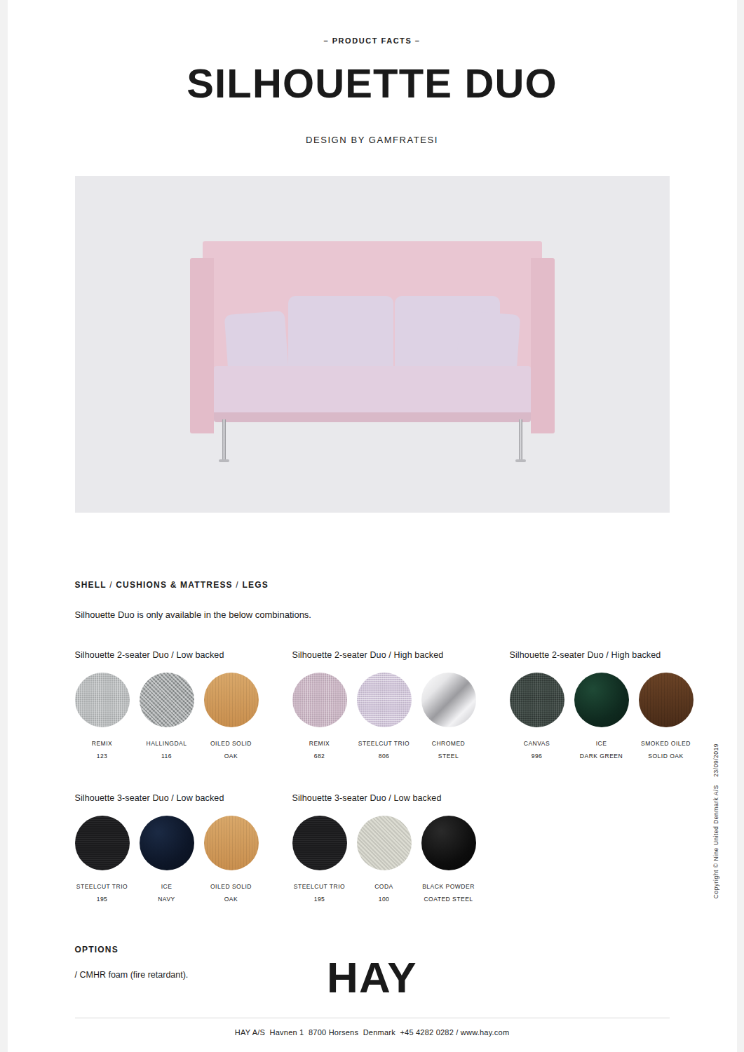– PRODUCT FACTS –
SILHOUETTE DUO
DESIGN BY GAMFRATESI
SHELL / CUSHIONS & MATTRESS / LEGS
Silhouette Duo is only available in the below combinations.
Silhouette 2-seater Duo / Low backed
Remix
123
Hallingdal
116
Oiled solid
oak
Silhouette 2-seater Duo / High backed
Remix
682
Steelcut trio
806
Chromed
steel
Silhouette 2-seater Duo / High backed
Canvas
996
Ice
dark green
Smoked oiled
solid oak
Silhouette 3-seater Duo / Low backed
Steelcut trio
195
Ice
navy
Oiled solid
oak
Silhouette 3-seater Duo / Low backed
Steelcut trio
195
Coda
100
Black powder
coated steel
OPTIONS
/ CMHR foam (fire retardant).
HAY
HAY A/S Havnen 1 8700 Horsens Denmark +45 4282 0282 / www.hay.com
Copyright © Nine United Denmark A/S 23/09/2019